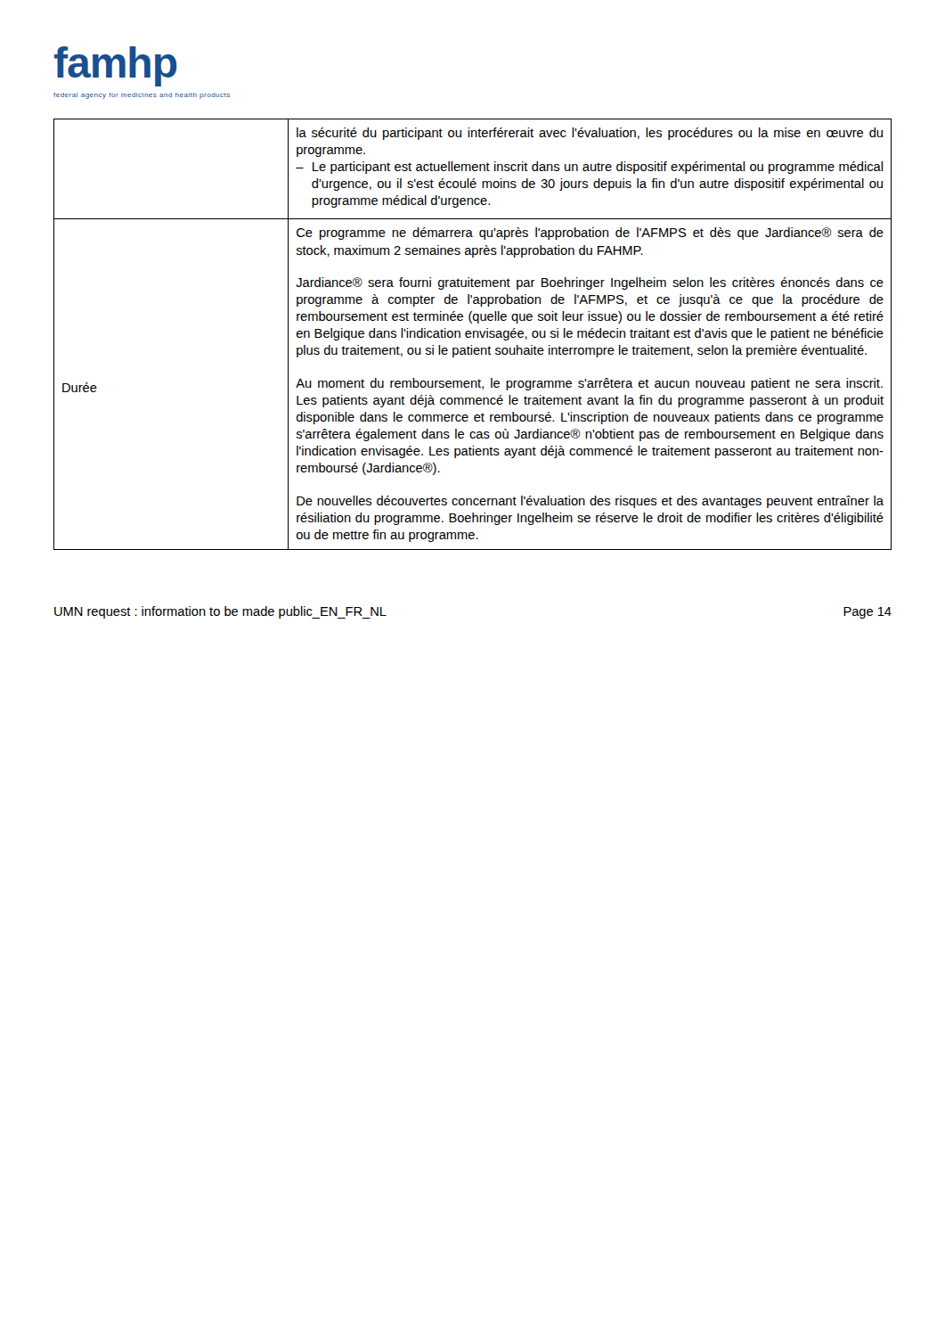famhp
federal agency for medicines and health products
| | la sécurité du participant ou interférerait avec l'évaluation, les procédures ou la mise en œuvre du programme. Le participant est actuellement inscrit dans un autre dispositif expérimental ou programme médical d'urgence, ou il s'est écoulé moins de 30 jours depuis la fin d'un autre dispositif expérimental ou programme médical d'urgence. |
| Durée | Ce programme ne démarrera qu'après l'approbation de l'AFMPS et dès que Jardiance® sera de stock, maximum 2 semaines après l'approbation du FAHMP. Jardiance® sera fourni gratuitement par Boehringer Ingelheim selon les critères énoncés dans ce programme à compter de l'approbation de l'AFMPS, et ce jusqu'à ce que la procédure de remboursement est terminée (quelle que soit leur issue) ou le dossier de remboursement a été retiré en Belgique dans l'indication envisagée, ou si le médecin traitant est d'avis que le patient ne bénéficie plus du traitement, ou si le patient souhaite interrompre le traitement, selon la première éventualité. Au moment du remboursement, le programme s'arrêtera et aucun nouveau patient ne sera inscrit. Les patients ayant déjà commencé le traitement avant la fin du programme passeront à un produit disponible dans le commerce et remboursé. L'inscription de nouveaux patients dans ce programme s'arrêtera également dans le cas où Jardiance® n'obtient pas de remboursement en Belgique dans l'indication envisagée. Les patients ayant déjà commencé le traitement passeront au traitement non-remboursé (Jardiance®). De nouvelles découvertes concernant l'évaluation des risques et des avantages peuvent entraîner la résiliation du programme. Boehringer Ingelheim se réserve le droit de modifier les critères d'éligibilité ou de mettre fin au programme. |
UMN request : information to be made public_EN_FR_NL
Page 14